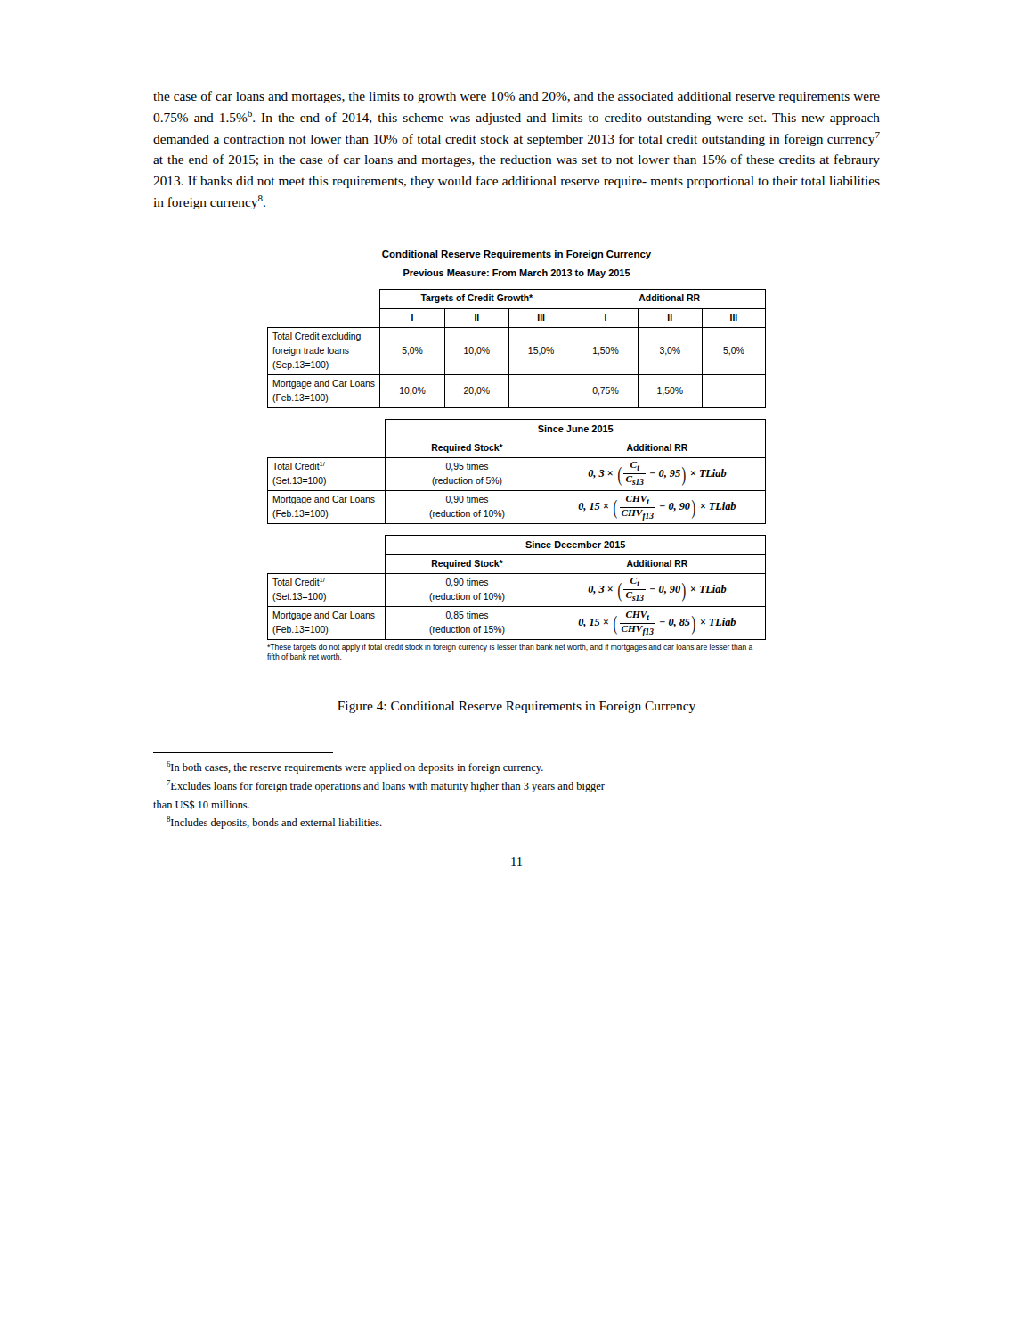the case of car loans and mortages, the limits to growth were 10% and 20%, and the associated additional reserve requirements were 0.75% and 1.5%6. In the end of 2014, this scheme was adjusted and limits to credito outstanding were set. This new approach demanded a contraction not lower than 10% of total credit stock at september 2013 for total credit outstanding in foreign currency7 at the end of 2015; in the case of car loans and mortages, the reduction was set to not lower than 15% of these credits at febraury 2013. If banks did not meet this requirements, they would face additional reserve require- ments proportional to their total liabilities in foreign currency8.
Conditional Reserve Requirements in Foreign Currency
Previous Measure: From March 2013 to May 2015
| | Targets of Credit Growth* | Additional RR |
| | I | II | III | I | II | III |
| Total Credit excluding foreign trade loans (Sep.13=100) | 5,0% | 10,0% | 15,0% | 1,50% | 3,0% | 5,0% |
| Mortgage and Car Loans (Feb.13=100) | 10,0% | 20,0% | | 0,75% | 1,50% | |
| | Since June 2015 |
| | Required Stock* | Additional RR |
| Total Credit 1/ (Set.13=100) | 0,95 times (reduction of 5%) | 0, 3 × ( C t C s13 − 0, 95 ) × TLiab |
| Mortgage and Car Loans (Feb.13=100) | 0,90 times (reduction of 10%) | 0, 15 × ( CHV t CHV f13 − 0, 90 ) × TLiab |
| | Since December 2015 |
| | Required Stock* | Additional RR |
| Total Credit 1/ (Set.13=100) | 0,90 times (reduction of 10%) | 0, 3 × ( C t C s13 − 0, 90 ) × TLiab |
| Mortgage and Car Loans (Feb.13=100) | 0,85 times (reduction of 15%) | 0, 15 × ( CHV t CHV f13 − 0, 85 ) × TLiab |
*These targets do not apply if total credit stock in foreign currency is lesser than bank net worth, and if mortgages and car loans are lesser than a fifth of bank net worth.
Figure 4: Conditional Reserve Requirements in Foreign Currency
6In both cases, the reserve requirements were applied on deposits in foreign currency.
7Excludes loans for foreign trade operations and loans with maturity higher than 3 years and bigger
than US$ 10 millions.
8Includes deposits, bonds and external liabilities.
11